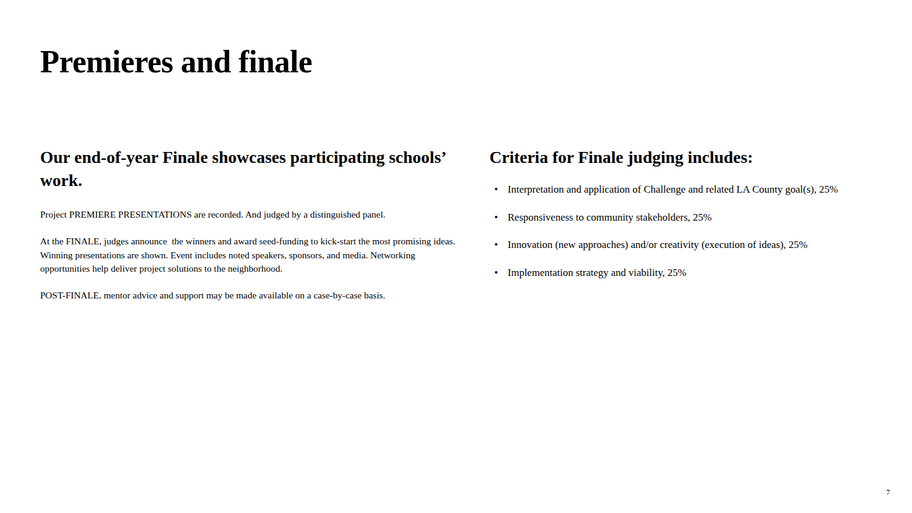Premieres and finale
Our end-of-year Finale showcases participating schools’ work.
Project PREMIERE PRESENTATIONS are recorded. And judged by a distinguished panel.
At the FINALE, judges announce the winners and award seed-funding to kick-start the most promising ideas. Winning presentations are shown. Event includes noted speakers, sponsors, and media. Networking opportunities help deliver project solutions to the neighborhood.
POST-FINALE, mentor advice and support may be made available on a case-by-case basis.
Criteria for Finale judging includes:
Interpretation and application of Challenge and related LA County goal(s), 25%
Responsiveness to community stakeholders, 25%
Innovation (new approaches) and/or creativity (execution of ideas), 25%
Implementation strategy and viability, 25%
7